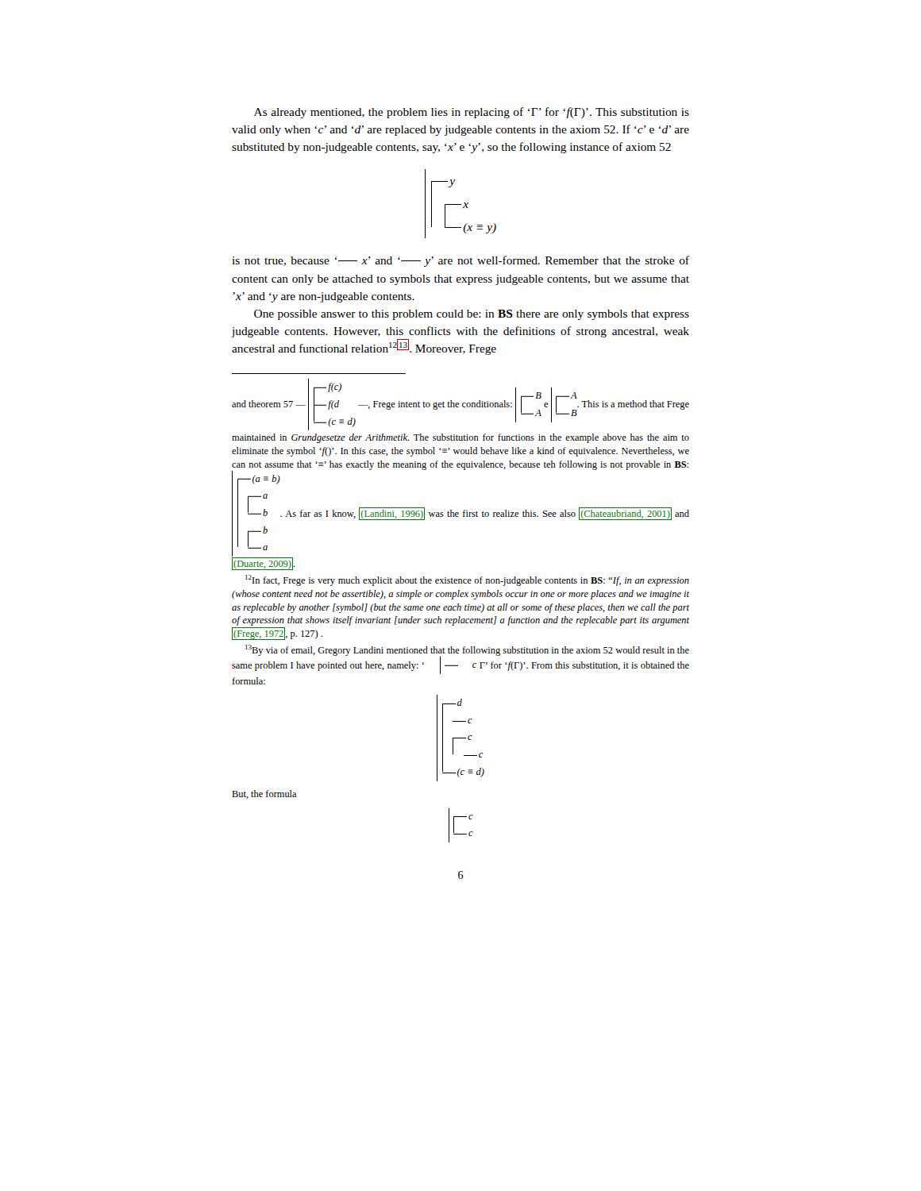As already mentioned, the problem lies in replacing of ‘Γ’ for ‘f(Γ)’. This substitution is valid only when ‘c’ and ‘d’ are replaced by judgeable contents in the axiom 52. If ‘c’ e ‘d’ are substituted by non-judgeable contents, say, ‘x’ e ‘y’, so the following instance of axiom 52
y x (x ≡ y)
is not true, because ‘ x’ and ‘ y’ are not well-formed. Remember that the stroke of content can only be attached to symbols that express judgeable contents, but we assume that ’x’ and ‘y are non-judgeable contents.
One possible answer to this problem could be: in BS there are only symbols that express judgeable contents. However, this conflicts with the definitions of strong ancestral, weak ancestral and functional relation1213. Moreover, Frege
and theorem 57 — f(c) f(d (c ≡ d) —, Frege intent to get the conditionals: B A e A B . This is a method that Frege maintained in Grundgesetze der Arithmetik. The substitution for functions in the example above has the aim to eliminate the symbol ‘f()’. In this case, the symbol ‘≡’ would behave like a kind of equivalence. Nevertheless, we can not assume that ‘≡’ has exactly the meaning of the equivalence, because teh following is not provable in BS: (a ≡ b) a b b a . As far as I know, (Landini, 1996) was the first to realize this. See also (Chateaubriand, 2001) and (Duarte, 2009).
12In fact, Frege is very much explicit about the existence of non-judgeable contents in BS: “If, in an expression (whose content need not be assertible), a simple or complex symbols occur in one or more places and we imagine it as replecable by another [symbol] (but the same one each time) at all or some of these places, then we call the part of expression that shows itself invariant [under such replacement] a function and the replecable part its argument (Frege, 1972, p. 127) .
13By via of email, Gregory Landini mentioned that the following substitution in the axiom 52 would result in the same problem I have pointed out here, namely: ‘ c Γ’ for ‘f(Γ)’. From this substitution, it is obtained the formula:
d c c c (c ≡ d)
But, the formula
c c
6